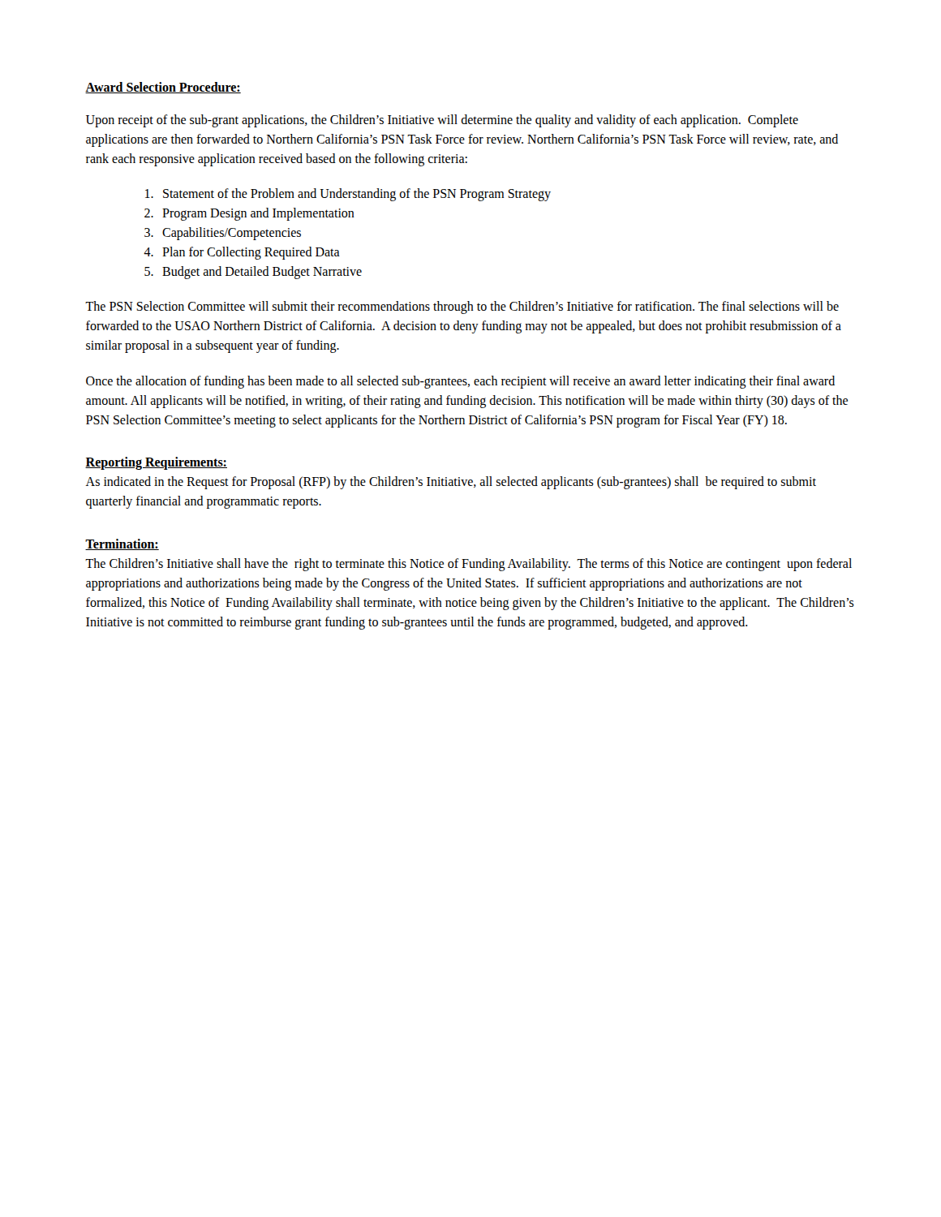Award Selection Procedure:
Upon receipt of the sub-grant applications, the Children’s Initiative will determine the quality and validity of each application. Complete applications are then forwarded to Northern California’s PSN Task Force for review. Northern California’s PSN Task Force will review, rate, and rank each responsive application received based on the following criteria:
Statement of the Problem and Understanding of the PSN Program Strategy
Program Design and Implementation
Capabilities/Competencies
Plan for Collecting Required Data
Budget and Detailed Budget Narrative
The PSN Selection Committee will submit their recommendations through to the Children’s Initiative for ratification. The final selections will be forwarded to the USAO Northern District of California. A decision to deny funding may not be appealed, but does not prohibit resubmission of a similar proposal in a subsequent year of funding.
Once the allocation of funding has been made to all selected sub-grantees, each recipient will receive an award letter indicating their final award amount. All applicants will be notified, in writing, of their rating and funding decision. This notification will be made within thirty (30) days of the PSN Selection Committee’s meeting to select applicants for the Northern District of California’s PSN program for Fiscal Year (FY) 18.
Reporting Requirements:
As indicated in the Request for Proposal (RFP) by the Children’s Initiative, all selected applicants (sub-grantees) shall be required to submit quarterly financial and programmatic reports.
Termination:
The Children’s Initiative shall have the right to terminate this Notice of Funding Availability. The terms of this Notice are contingent upon federal appropriations and authorizations being made by the Congress of the United States. If sufficient appropriations and authorizations are not formalized, this Notice of Funding Availability shall terminate, with notice being given by the Children’s Initiative to the applicant. The Children’s Initiative is not committed to reimburse grant funding to sub-grantees until the funds are programmed, budgeted, and approved.